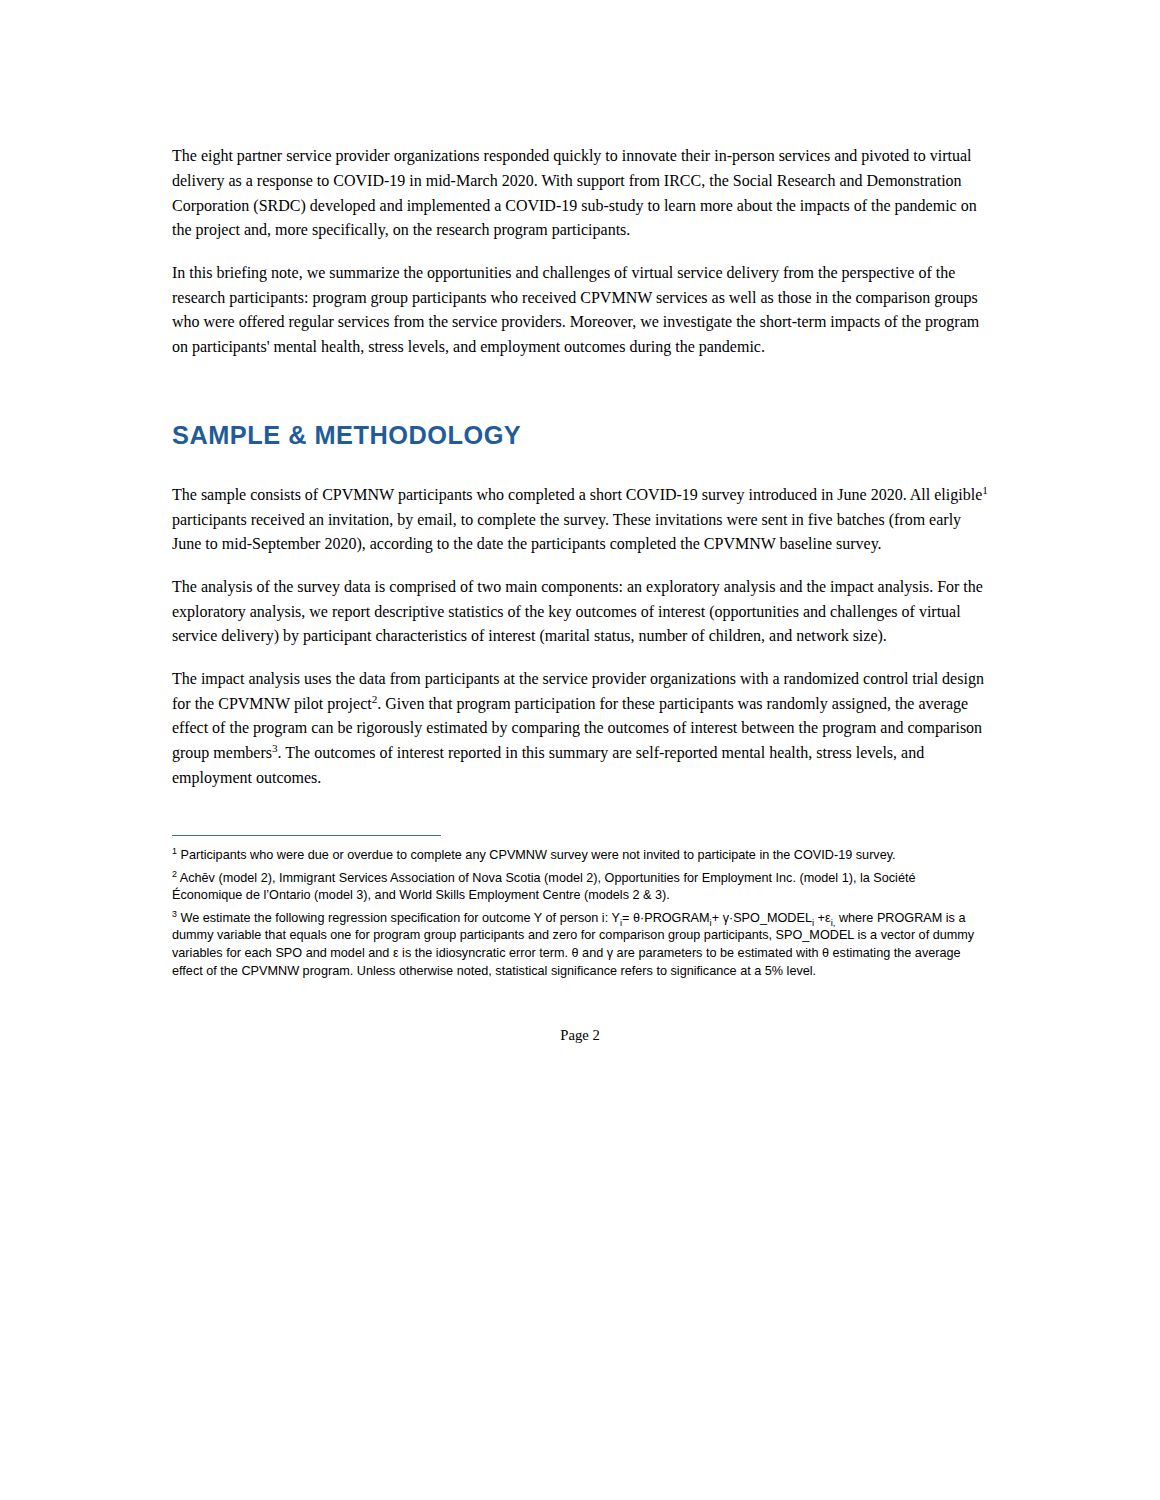The eight partner service provider organizations responded quickly to innovate their in-person services and pivoted to virtual delivery as a response to COVID-19 in mid-March 2020. With support from IRCC, the Social Research and Demonstration Corporation (SRDC) developed and implemented a COVID-19 sub-study to learn more about the impacts of the pandemic on the project and, more specifically, on the research program participants.
In this briefing note, we summarize the opportunities and challenges of virtual service delivery from the perspective of the research participants: program group participants who received CPVMNW services as well as those in the comparison groups who were offered regular services from the service providers. Moreover, we investigate the short-term impacts of the program on participants' mental health, stress levels, and employment outcomes during the pandemic.
SAMPLE & METHODOLOGY
The sample consists of CPVMNW participants who completed a short COVID-19 survey introduced in June 2020. All eligible1 participants received an invitation, by email, to complete the survey. These invitations were sent in five batches (from early June to mid-September 2020), according to the date the participants completed the CPVMNW baseline survey.
The analysis of the survey data is comprised of two main components: an exploratory analysis and the impact analysis. For the exploratory analysis, we report descriptive statistics of the key outcomes of interest (opportunities and challenges of virtual service delivery) by participant characteristics of interest (marital status, number of children, and network size).
The impact analysis uses the data from participants at the service provider organizations with a randomized control trial design for the CPVMNW pilot project2. Given that program participation for these participants was randomly assigned, the average effect of the program can be rigorously estimated by comparing the outcomes of interest between the program and comparison group members3. The outcomes of interest reported in this summary are self-reported mental health, stress levels, and employment outcomes.
1 Participants who were due or overdue to complete any CPVMNW survey were not invited to participate in the COVID-19 survey.
2 Achēv (model 2), Immigrant Services Association of Nova Scotia (model 2), Opportunities for Employment Inc. (model 1), la Société Économique de l’Ontario (model 3), and World Skills Employment Centre (models 2 & 3).
3 We estimate the following regression specification for outcome Y of person i: Yi= θ·PROGRAMi+ γ·SPO_MODELi +εi, where PROGRAM is a dummy variable that equals one for program group participants and zero for comparison group participants, SPO_MODEL is a vector of dummy variables for each SPO and model and ε is the idiosyncratic error term. θ and γ are parameters to be estimated with θ estimating the average effect of the CPVMNW program. Unless otherwise noted, statistical significance refers to significance at a 5% level.
Page 2